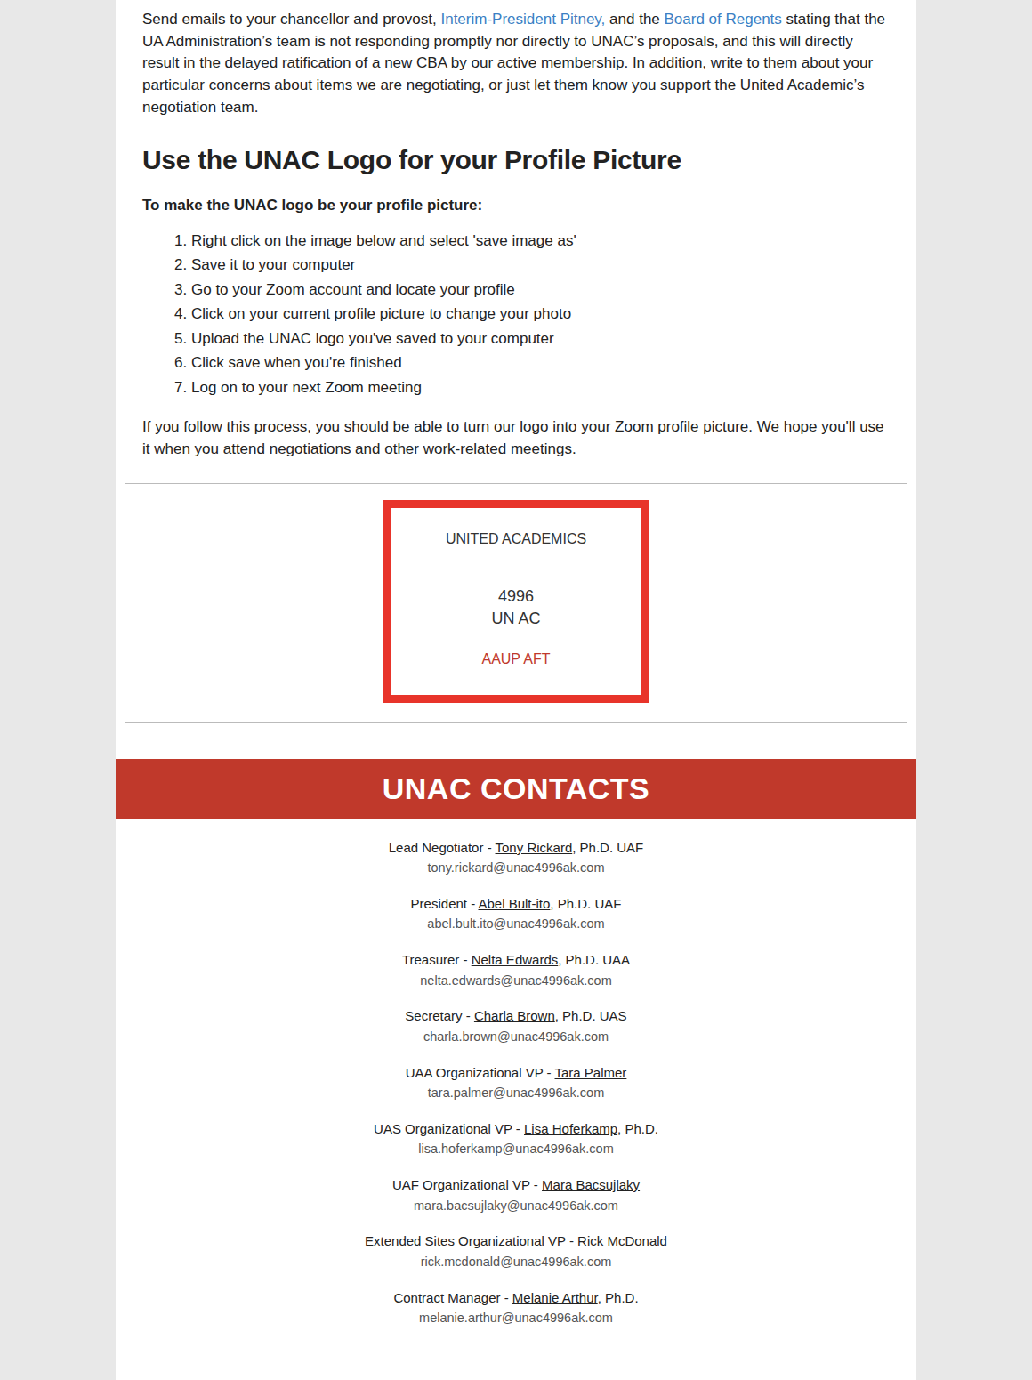Send emails to your chancellor and provost, Interim-President Pitney, and the Board of Regents stating that the UA Administration’s team is not responding promptly nor directly to UNAC’s proposals, and this will directly result in the delayed ratification of a new CBA by our active membership. In addition, write to them about your particular concerns about items we are negotiating, or just let them know you support the United Academic’s negotiation team.
Use the UNAC Logo for your Profile Picture
To make the UNAC logo be your profile picture:
Right click on the image below and select 'save image as'
Save it to your computer
Go to your Zoom account and locate your profile
Click on your current profile picture to change your photo
Upload the UNAC logo you've saved to your computer
Click save when you're finished
Log on to your next Zoom meeting
If you follow this process, you should be able to turn our logo into your Zoom profile picture. We hope you'll use it when you attend negotiations and other work-related meetings.
UNAC CONTACTS
Lead Negotiator - Tony Rickard, Ph.D. UAF
tony.rickard@unac4996ak.com
President - Abel Bult-ito, Ph.D. UAF
abel.bult.ito@unac4996ak.com
Treasurer - Nelta Edwards, Ph.D. UAA
nelta.edwards@unac4996ak.com
Secretary - Charla Brown, Ph.D. UAS
charla.brown@unac4996ak.com
UAA Organizational VP - Tara Palmer
tara.palmer@unac4996ak.com
UAS Organizational VP - Lisa Hoferkamp, Ph.D.
lisa.hoferkamp@unac4996ak.com
UAF Organizational VP - Mara Bacsujlaky
mara.bacsujlaky@unac4996ak.com
Extended Sites Organizational VP - Rick McDonald
rick.mcdonald@unac4996ak.com
Contract Manager - Melanie Arthur, Ph.D.
melanie.arthur@unac4996ak.com